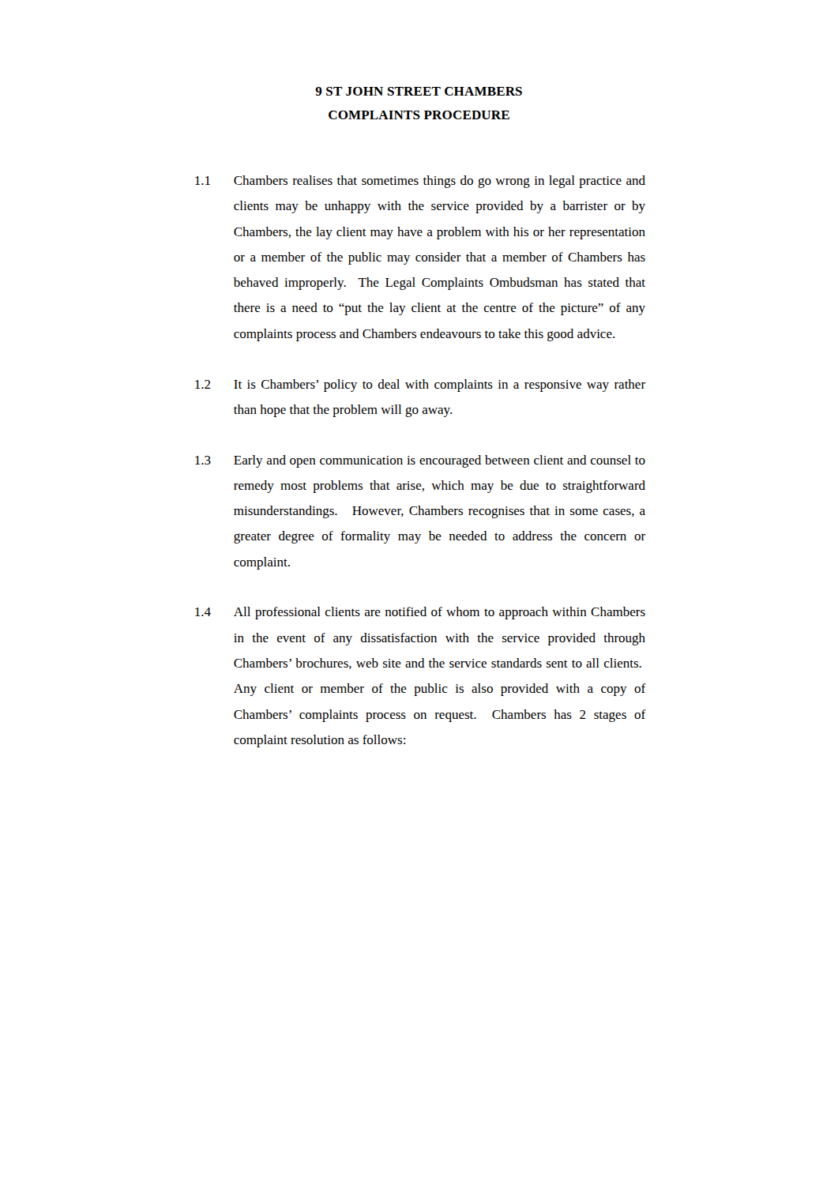9 ST JOHN STREET CHAMBERS COMPLAINTS PROCEDURE
1.1
Chambers realises that sometimes things do go wrong in legal practice and clients may be unhappy with the service provided by a barrister or by Chambers, the lay client may have a problem with his or her representation or a member of the public may consider that a member of Chambers has behaved improperly. The Legal Complaints Ombudsman has stated that there is a need to “put the lay client at the centre of the picture” of any complaints process and Chambers endeavours to take this good advice.
1.2
It is Chambers’ policy to deal with complaints in a responsive way rather than hope that the problem will go away.
1.3
Early and open communication is encouraged between client and counsel to remedy most problems that arise, which may be due to straightforward misunderstandings. However, Chambers recognises that in some cases, a greater degree of formality may be needed to address the concern or complaint.
1.4
All professional clients are notified of whom to approach within Chambers in the event of any dissatisfaction with the service provided through Chambers’ brochures, web site and the service standards sent to all clients. Any client or member of the public is also provided with a copy of Chambers’ complaints process on request. Chambers has 2 stages of complaint resolution as follows: